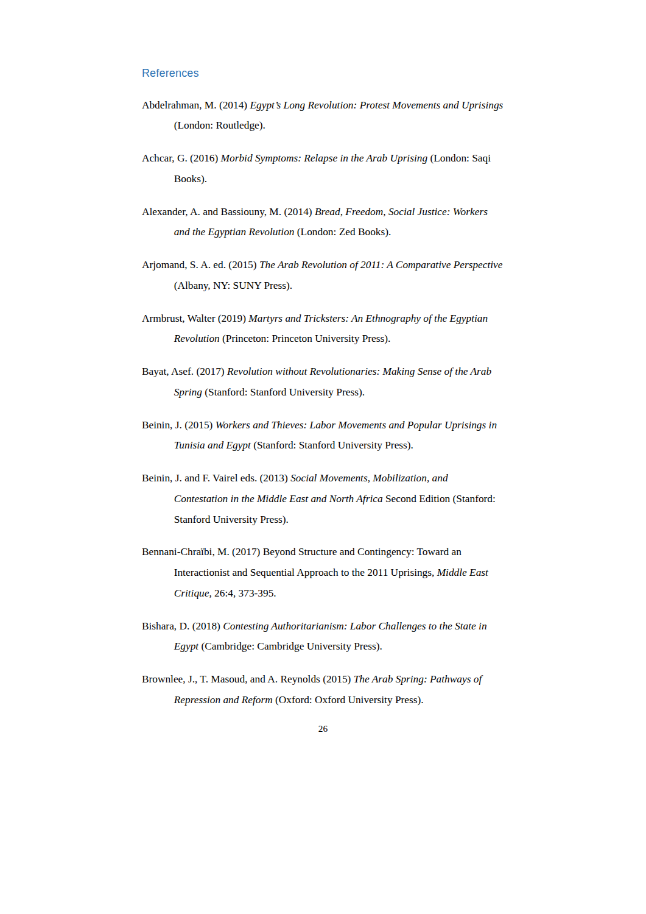References
Abdelrahman, M. (2014) Egypt’s Long Revolution: Protest Movements and Uprisings (London: Routledge).
Achcar, G. (2016) Morbid Symptoms: Relapse in the Arab Uprising (London: Saqi Books).
Alexander, A. and Bassiouny, M. (2014) Bread, Freedom, Social Justice: Workers and the Egyptian Revolution (London: Zed Books).
Arjomand, S. A. ed. (2015) The Arab Revolution of 2011: A Comparative Perspective (Albany, NY: SUNY Press).
Armbrust, Walter (2019) Martyrs and Tricksters: An Ethnography of the Egyptian Revolution (Princeton: Princeton University Press).
Bayat, Asef. (2017) Revolution without Revolutionaries: Making Sense of the Arab Spring (Stanford: Stanford University Press).
Beinin, J. (2015) Workers and Thieves: Labor Movements and Popular Uprisings in Tunisia and Egypt (Stanford: Stanford University Press).
Beinin, J. and F. Vairel eds. (2013) Social Movements, Mobilization, and Contestation in the Middle East and North Africa Second Edition (Stanford: Stanford University Press).
Bennani-Chraïbi, M. (2017) Beyond Structure and Contingency: Toward an Interactionist and Sequential Approach to the 2011 Uprisings, Middle East Critique, 26:4, 373-395.
Bishara, D. (2018) Contesting Authoritarianism: Labor Challenges to the State in Egypt (Cambridge: Cambridge University Press).
Brownlee, J., T. Masoud, and A. Reynolds (2015) The Arab Spring: Pathways of Repression and Reform (Oxford: Oxford University Press).
26